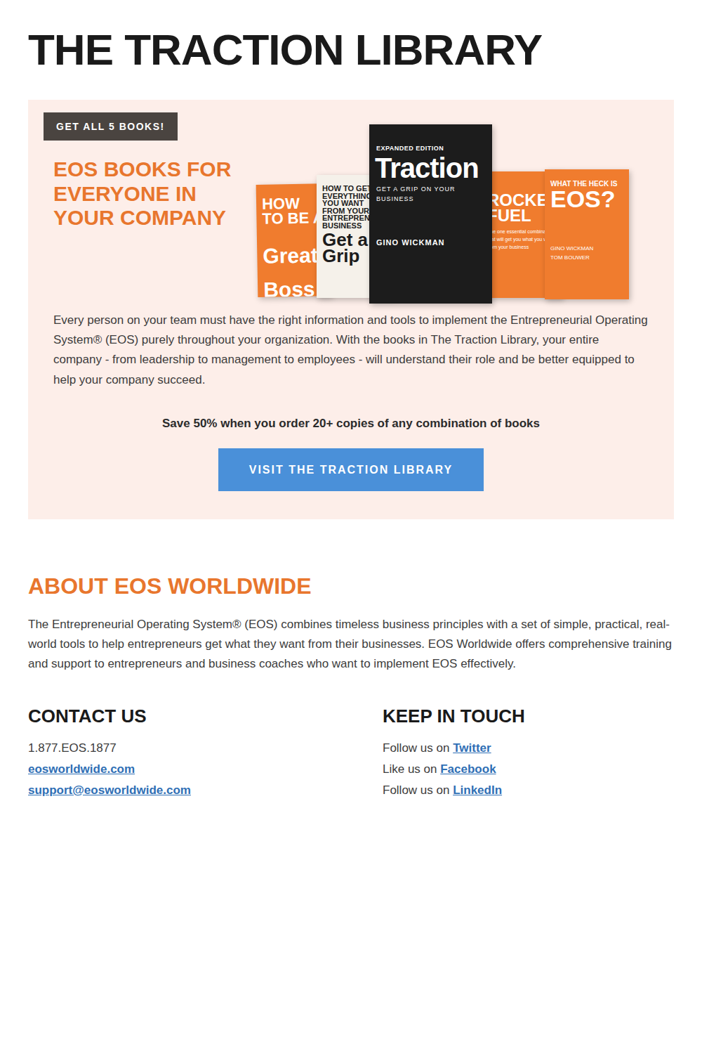The Traction Library
Get all 5 books!
EOS Books for Everyone in Your Company
How
to be a
Great
Boss
Gino Wickman
René Boer
How to get everything you want from your entrepreneurial business
Get a
Grip
Expanded Edition
Traction
Get a Grip on Your Business
Gino Wickman
Rocket
Fuel
The one essential combination that will get you what you want from your business
What the heck is
EOS?
Gino Wickman
Tom Bouwer
Every person on your team must have the right information and tools to implement the Entrepreneurial Operating System® (EOS) purely throughout your organization. With the books in The Traction Library, your entire company - from leadership to management to employees - will understand their role and be better equipped to help your company succeed.
Save 50% when you order 20+ copies of any combination of books
Visit the Traction Library
About EOS Worldwide
The Entrepreneurial Operating System® (EOS) combines timeless business principles with a set of simple, practical, real-world tools to help entrepreneurs get what they want from their businesses. EOS Worldwide offers comprehensive training and support to entrepreneurs and business coaches who want to implement EOS effectively.
Contact Us
1.877.EOS.1877
eosworldwide.com
support@eosworldwide.com
Keep in Touch
Follow us on Twitter
Like us on Facebook
Follow us on LinkedIn